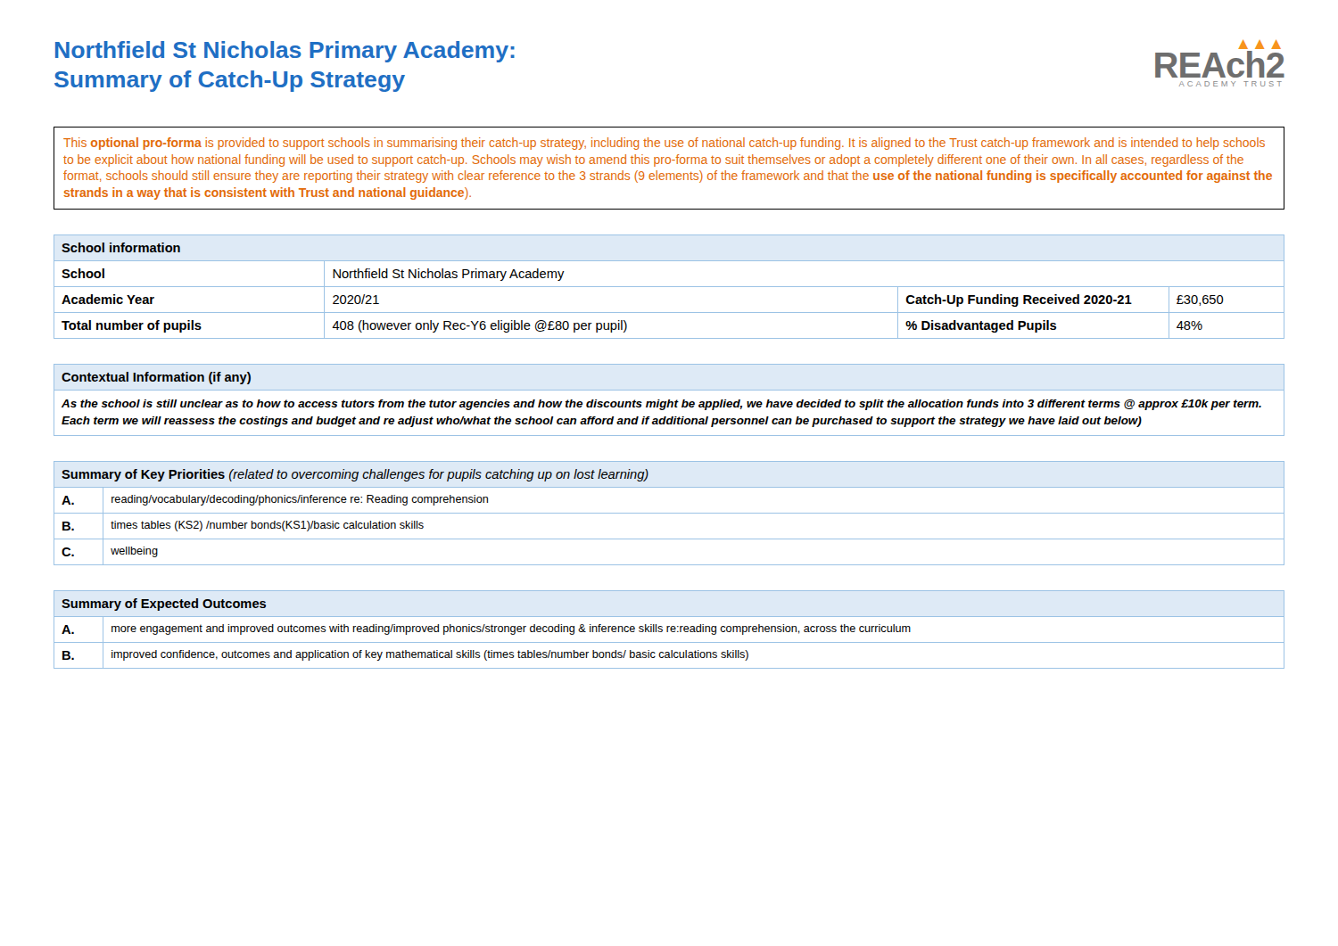Northfield St Nicholas Primary Academy:
Summary of Catch-Up Strategy
▲▲▲
REAch2
ACADEMY TRUST
This optional pro-forma is provided to support schools in summarising their catch-up strategy, including the use of national catch-up funding. It is aligned to the Trust catch-up framework and is intended to help schools to be explicit about how national funding will be used to support catch-up. Schools may wish to amend this pro-forma to suit themselves or adopt a completely different one of their own. In all cases, regardless of the format, schools should still ensure they are reporting their strategy with clear reference to the 3 strands (9 elements) of the framework and that the use of the national funding is specifically accounted for against the strands in a way that is consistent with Trust and national guidance).
| School information |
| School | Northfield St Nicholas Primary Academy |
| Academic Year | 2020/21 | Catch-Up Funding Received 2020-21 | £30,650 |
| Total number of pupils | 408 (however only Rec-Y6 eligible @£80 per pupil) | % Disadvantaged Pupils | 48% |
| Contextual Information (if any) |
| As the school is still unclear as to how to access tutors from the tutor agencies and how the discounts might be applied, we have decided to split the allocation funds into 3 different terms @ approx £10k per term. Each term we will reassess the costings and budget and re adjust who/what the school can afford and if additional personnel can be purchased to support the strategy we have laid out below) |
| Summary of Key Priorities (related to overcoming challenges for pupils catching up on lost learning) |
| A. | reading/vocabulary/decoding/phonics/inference re: Reading comprehension |
| B. | times tables (KS2) /number bonds(KS1)/basic calculation skills |
| C. | wellbeing |
| Summary of Expected Outcomes |
| A. | more engagement and improved outcomes with reading/improved phonics/stronger decoding & inference skills re:reading comprehension, across the curriculum |
| B. | improved confidence, outcomes and application of key mathematical skills (times tables/number bonds/ basic calculations skills) |